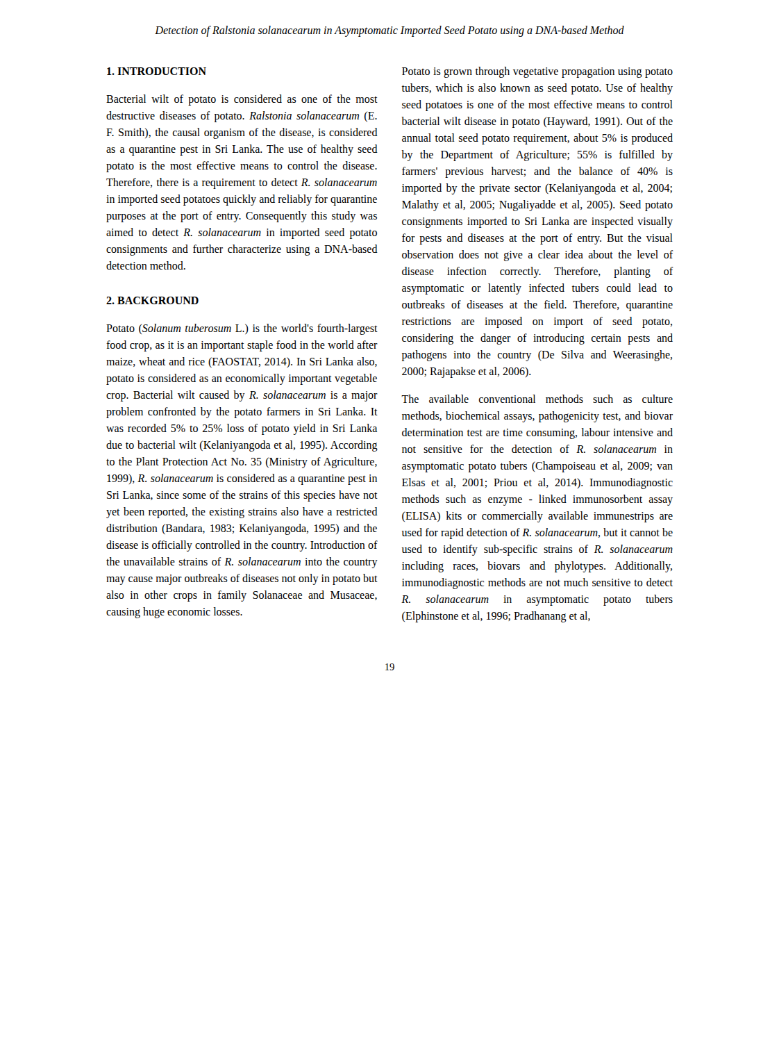Detection of Ralstonia solanacearum in Asymptomatic Imported Seed Potato using a DNA-based Method
1. INTRODUCTION
Bacterial wilt of potato is considered as one of the most destructive diseases of potato. Ralstonia solanacearum (E. F. Smith), the causal organism of the disease, is considered as a quarantine pest in Sri Lanka. The use of healthy seed potato is the most effective means to control the disease. Therefore, there is a requirement to detect R. solanacearum in imported seed potatoes quickly and reliably for quarantine purposes at the port of entry. Consequently this study was aimed to detect R. solanacearum in imported seed potato consignments and further characterize using a DNA-based detection method.
2. BACKGROUND
Potato (Solanum tuberosum L.) is the world's fourth-largest food crop, as it is an important staple food in the world after maize, wheat and rice (FAOSTAT, 2014). In Sri Lanka also, potato is considered as an economically important vegetable crop. Bacterial wilt caused by R. solanacearum is a major problem confronted by the potato farmers in Sri Lanka. It was recorded 5% to 25% loss of potato yield in Sri Lanka due to bacterial wilt (Kelaniyangoda et al, 1995). According to the Plant Protection Act No. 35 (Ministry of Agriculture, 1999), R. solanacearum is considered as a quarantine pest in Sri Lanka, since some of the strains of this species have not yet been reported, the existing strains also have a restricted distribution (Bandara, 1983; Kelaniyangoda, 1995) and the disease is officially controlled in the country. Introduction of the unavailable strains of R. solanacearum into the country may cause major outbreaks of diseases not only in potato but also in other crops in family Solanaceae and Musaceae, causing huge economic losses.
Potato is grown through vegetative propagation using potato tubers, which is also known as seed potato. Use of healthy seed potatoes is one of the most effective means to control bacterial wilt disease in potato (Hayward, 1991). Out of the annual total seed potato requirement, about 5% is produced by the Department of Agriculture; 55% is fulfilled by farmers' previous harvest; and the balance of 40% is imported by the private sector (Kelaniyangoda et al, 2004; Malathy et al, 2005; Nugaliyadde et al, 2005). Seed potato consignments imported to Sri Lanka are inspected visually for pests and diseases at the port of entry. But the visual observation does not give a clear idea about the level of disease infection correctly. Therefore, planting of asymptomatic or latently infected tubers could lead to outbreaks of diseases at the field. Therefore, quarantine restrictions are imposed on import of seed potato, considering the danger of introducing certain pests and pathogens into the country (De Silva and Weerasinghe, 2000; Rajapakse et al, 2006).
The available conventional methods such as culture methods, biochemical assays, pathogenicity test, and biovar determination test are time consuming, labour intensive and not sensitive for the detection of R. solanacearum in asymptomatic potato tubers (Champoiseau et al, 2009; van Elsas et al, 2001; Priou et al, 2014). Immunodiagnostic methods such as enzyme - linked immunosorbent assay (ELISA) kits or commercially available immunestrips are used for rapid detection of R. solanacearum, but it cannot be used to identify sub-specific strains of R. solanacearum including races, biovars and phylotypes. Additionally, immunodiagnostic methods are not much sensitive to detect R. solanacearum in asymptomatic potato tubers (Elphinstone et al, 1996; Pradhanang et al,
19